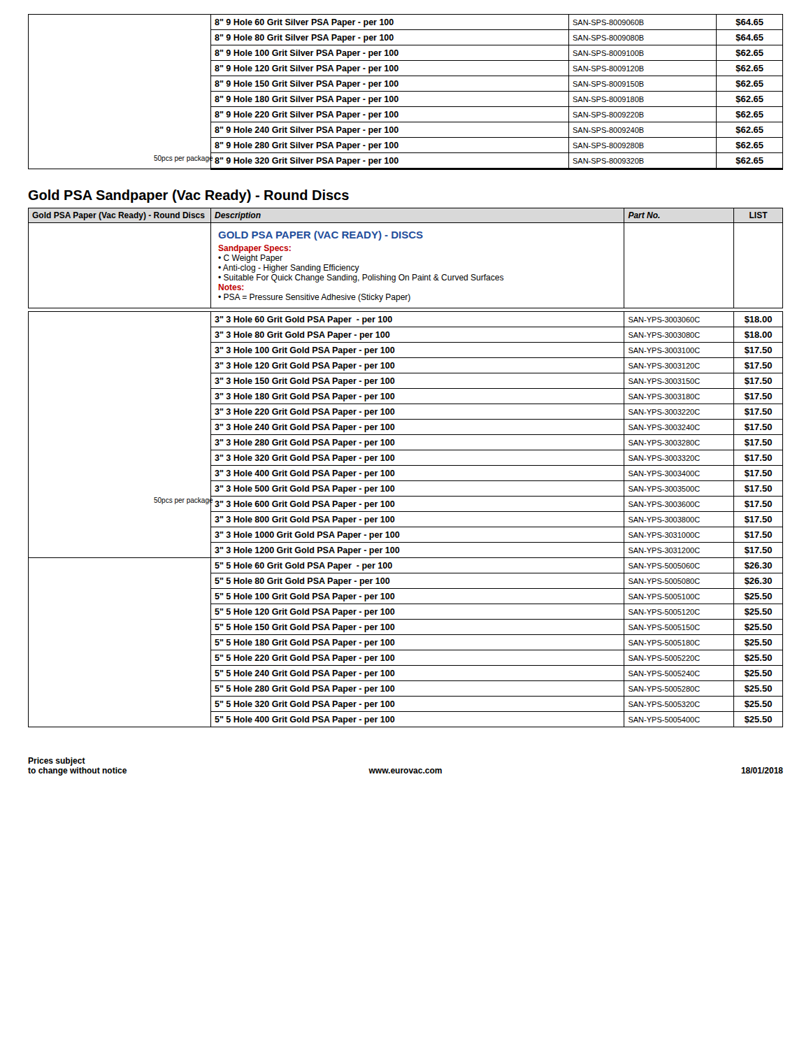| | 8" 9 Hole 60 Grit Silver PSA Paper - per 100 | SAN-SPS-8009060B | $64.65 |
| 8" 9 Hole 80 Grit Silver PSA Paper - per 100 | SAN-SPS-8009080B | $64.65 |
| 8" 9 Hole 100 Grit Silver PSA Paper - per 100 | SAN-SPS-8009100B | $62.65 |
| 8" 9 Hole 120 Grit Silver PSA Paper - per 100 | SAN-SPS-8009120B | $62.65 |
| 8" 9 Hole 150 Grit Silver PSA Paper - per 100 | SAN-SPS-8009150B | $62.65 |
| 8" 9 Hole 180 Grit Silver PSA Paper - per 100 | SAN-SPS-8009180B | $62.65 |
| 8" 9 Hole 220 Grit Silver PSA Paper - per 100 | SAN-SPS-8009220B | $62.65 |
| 8" 9 Hole 240 Grit Silver PSA Paper - per 100 | SAN-SPS-8009240B | $62.65 |
| 8" 9 Hole 280 Grit Silver PSA Paper - per 100 | SAN-SPS-8009280B | $62.65 |
| 8" 9 Hole 320 Grit Silver PSA Paper - per 100 | SAN-SPS-8009320B | $62.65 |
50pcs per package
Gold PSA Sandpaper (Vac Ready) - Round Discs
| Gold PSA Paper (Vac Ready) - Round Discs | Description | Part No. | LIST |
| | GOLD PSA PAPER (VAC READY) - DISCS Sandpaper Specs: • C Weight Paper • Anti-clog - Higher Sanding Efficiency • Suitable For Quick Change Sanding, Polishing On Paint & Curved Surfaces Notes: • PSA = Pressure Sensitive Adhesive (Sticky Paper) | | |
| | 3" 3 Hole 60 Grit Gold PSA Paper - per 100 | SAN-YPS-3003060C | $18.00 |
| 3" 3 Hole 80 Grit Gold PSA Paper - per 100 | SAN-YPS-3003080C | $18.00 |
| 3" 3 Hole 100 Grit Gold PSA Paper - per 100 | SAN-YPS-3003100C | $17.50 |
| 3" 3 Hole 120 Grit Gold PSA Paper - per 100 | SAN-YPS-3003120C | $17.50 |
| 3" 3 Hole 150 Grit Gold PSA Paper - per 100 | SAN-YPS-3003150C | $17.50 |
| 3" 3 Hole 180 Grit Gold PSA Paper - per 100 | SAN-YPS-3003180C | $17.50 |
| 3" 3 Hole 220 Grit Gold PSA Paper - per 100 | SAN-YPS-3003220C | $17.50 |
| 3" 3 Hole 240 Grit Gold PSA Paper - per 100 | SAN-YPS-3003240C | $17.50 |
| 3" 3 Hole 280 Grit Gold PSA Paper - per 100 | SAN-YPS-3003280C | $17.50 |
| 3" 3 Hole 320 Grit Gold PSA Paper - per 100 | SAN-YPS-3003320C | $17.50 |
| 3" 3 Hole 400 Grit Gold PSA Paper - per 100 | SAN-YPS-3003400C | $17.50 |
| 3" 3 Hole 500 Grit Gold PSA Paper - per 100 | SAN-YPS-3003500C | $17.50 |
| 3" 3 Hole 600 Grit Gold PSA Paper - per 100 | SAN-YPS-3003600C | $17.50 |
| 3" 3 Hole 800 Grit Gold PSA Paper - per 100 | SAN-YPS-3003800C | $17.50 |
| 3" 3 Hole 1000 Grit Gold PSA Paper - per 100 | SAN-YPS-3031000C | $17.50 |
| 3" 3 Hole 1200 Grit Gold PSA Paper - per 100 | SAN-YPS-3031200C | $17.50 |
| | 5" 5 Hole 60 Grit Gold PSA Paper - per 100 | SAN-YPS-5005060C | $26.30 |
| 5" 5 Hole 80 Grit Gold PSA Paper - per 100 | SAN-YPS-5005080C | $26.30 |
| 5" 5 Hole 100 Grit Gold PSA Paper - per 100 | SAN-YPS-5005100C | $25.50 |
| 5" 5 Hole 120 Grit Gold PSA Paper - per 100 | SAN-YPS-5005120C | $25.50 |
| 5" 5 Hole 150 Grit Gold PSA Paper - per 100 | SAN-YPS-5005150C | $25.50 |
| 5" 5 Hole 180 Grit Gold PSA Paper - per 100 | SAN-YPS-5005180C | $25.50 |
| 5" 5 Hole 220 Grit Gold PSA Paper - per 100 | SAN-YPS-5005220C | $25.50 |
| 5" 5 Hole 240 Grit Gold PSA Paper - per 100 | SAN-YPS-5005240C | $25.50 |
| 5" 5 Hole 280 Grit Gold PSA Paper - per 100 | SAN-YPS-5005280C | $25.50 |
| 5" 5 Hole 320 Grit Gold PSA Paper - per 100 | SAN-YPS-5005320C | $25.50 |
| 5" 5 Hole 400 Grit Gold PSA Paper - per 100 | SAN-YPS-5005400C | $25.50 |
50pcs per package
Prices subject
to change without notice
www.eurovac.com
18/01/2018